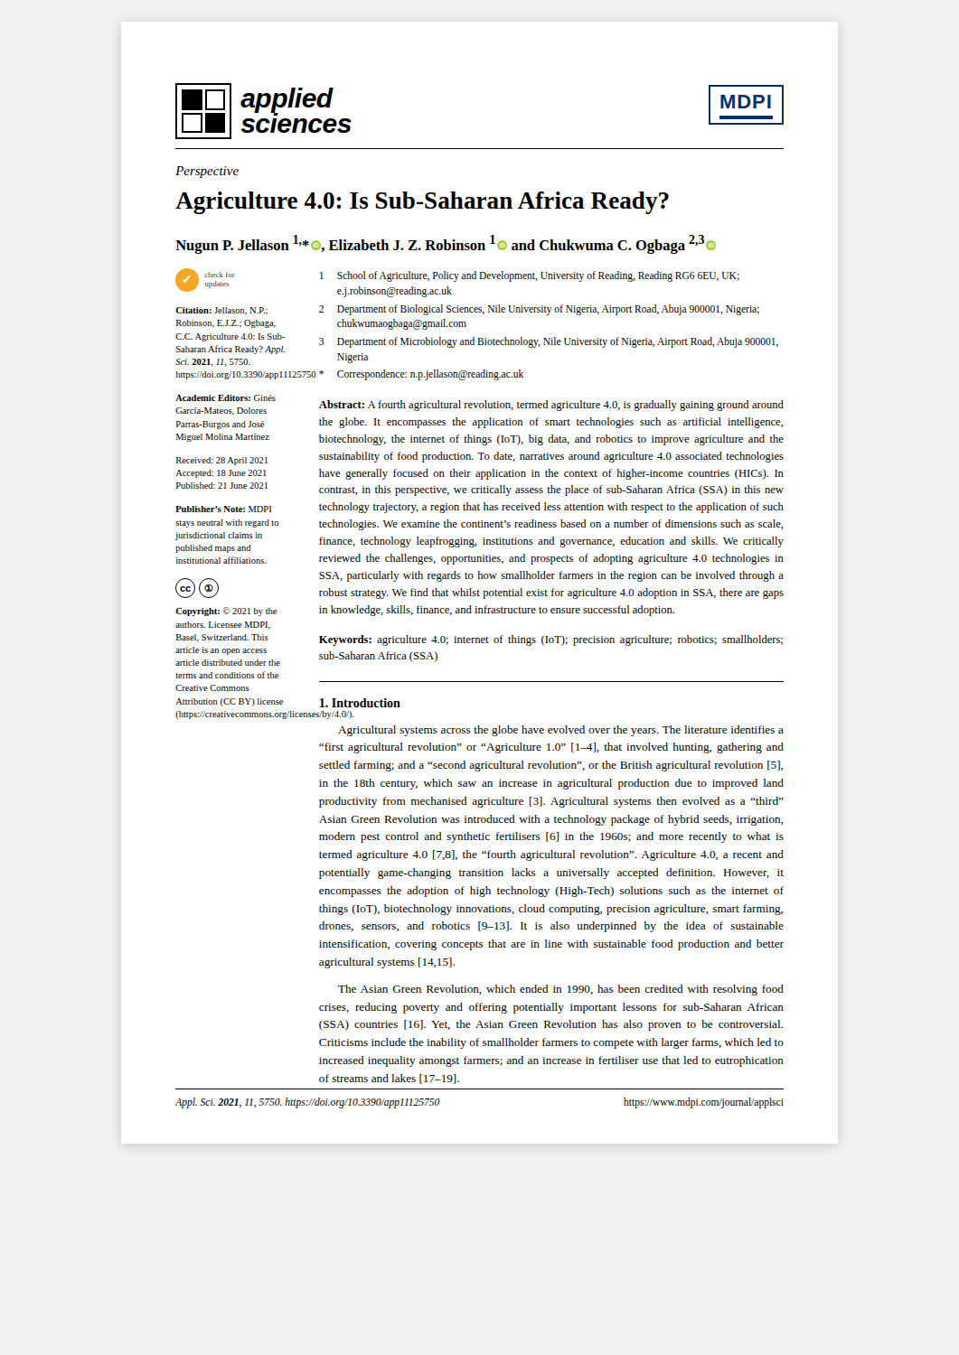applied sciences
MDPI
Perspective
Agriculture 4.0: Is Sub-Saharan Africa Ready?
Nugun P. Jellason 1,* , Elizabeth J. Z. Robinson 1 and Chukwuma C. Ogbaga 2,3
✓
check for
updates
Citation: Jellason, N.P.; Robinson, E.J.Z.; Ogbaga, C.C. Agriculture 4.0: Is Sub-Saharan Africa Ready? Appl. Sci. 2021, 11, 5750. https://doi.org/10.3390/app11125750
Academic Editors: Ginés García-Mateos, Dolores Parras-Burgos and José Miguel Molina Martínez
Received: 28 April 2021
Accepted: 18 June 2021
Published: 21 June 2021
Publisher’s Note: MDPI stays neutral with regard to jurisdictional claims in published maps and institutional affiliations.
cc ①
Copyright: © 2021 by the authors. Licensee MDPI, Basel, Switzerland. This article is an open access article distributed under the terms and conditions of the Creative Commons Attribution (CC BY) license (https://creativecommons.org/licenses/by/4.0/).
1 School of Agriculture, Policy and Development, University of Reading, Reading RG6 6EU, UK; e.j.robinson@reading.ac.uk
2 Department of Biological Sciences, Nile University of Nigeria, Airport Road, Abuja 900001, Nigeria; chukwumaogbaga@gmail.com
3 Department of Microbiology and Biotechnology, Nile University of Nigeria, Airport Road, Abuja 900001, Nigeria
*Correspondence: n.p.jellason@reading.ac.uk
Abstract: A fourth agricultural revolution, termed agriculture 4.0, is gradually gaining ground around the globe. It encompasses the application of smart technologies such as artificial intelligence, biotechnology, the internet of things (IoT), big data, and robotics to improve agriculture and the sustainability of food production. To date, narratives around agriculture 4.0 associated technologies have generally focused on their application in the context of higher-income countries (HICs). In contrast, in this perspective, we critically assess the place of sub-Saharan Africa (SSA) in this new technology trajectory, a region that has received less attention with respect to the application of such technologies. We examine the continent’s readiness based on a number of dimensions such as scale, finance, technology leapfrogging, institutions and governance, education and skills. We critically reviewed the challenges, opportunities, and prospects of adopting agriculture 4.0 technologies in SSA, particularly with regards to how smallholder farmers in the region can be involved through a robust strategy. We find that whilst potential exist for agriculture 4.0 adoption in SSA, there are gaps in knowledge, skills, finance, and infrastructure to ensure successful adoption.
Keywords: agriculture 4.0; internet of things (IoT); precision agriculture; robotics; smallholders; sub-Saharan Africa (SSA)
1. Introduction
Agricultural systems across the globe have evolved over the years. The literature identifies a “first agricultural revolution” or “Agriculture 1.0” [1–4], that involved hunting, gathering and settled farming; and a “second agricultural revolution”, or the British agricultural revolution [5], in the 18th century, which saw an increase in agricultural production due to improved land productivity from mechanised agriculture [3]. Agricultural systems then evolved as a “third” Asian Green Revolution was introduced with a technology package of hybrid seeds, irrigation, modern pest control and synthetic fertilisers [6] in the 1960s; and more recently to what is termed agriculture 4.0 [7,8], the “fourth agricultural revolution”. Agriculture 4.0, a recent and potentially game-changing transition lacks a universally accepted definition. However, it encompasses the adoption of high technology (High-Tech) solutions such as the internet of things (IoT), biotechnology innovations, cloud computing, precision agriculture, smart farming, drones, sensors, and robotics [9–13]. It is also underpinned by the idea of sustainable intensification, covering concepts that are in line with sustainable food production and better agricultural systems [14,15].
The Asian Green Revolution, which ended in 1990, has been credited with resolving food crises, reducing poverty and offering potentially important lessons for sub-Saharan African (SSA) countries [16]. Yet, the Asian Green Revolution has also proven to be controversial. Criticisms include the inability of smallholder farmers to compete with larger farms, which led to increased inequality amongst farmers; and an increase in fertiliser use that led to eutrophication of streams and lakes [17–19].
Appl. Sci. 2021, 11, 5750. https://doi.org/10.3390/app11125750
https://www.mdpi.com/journal/applsci